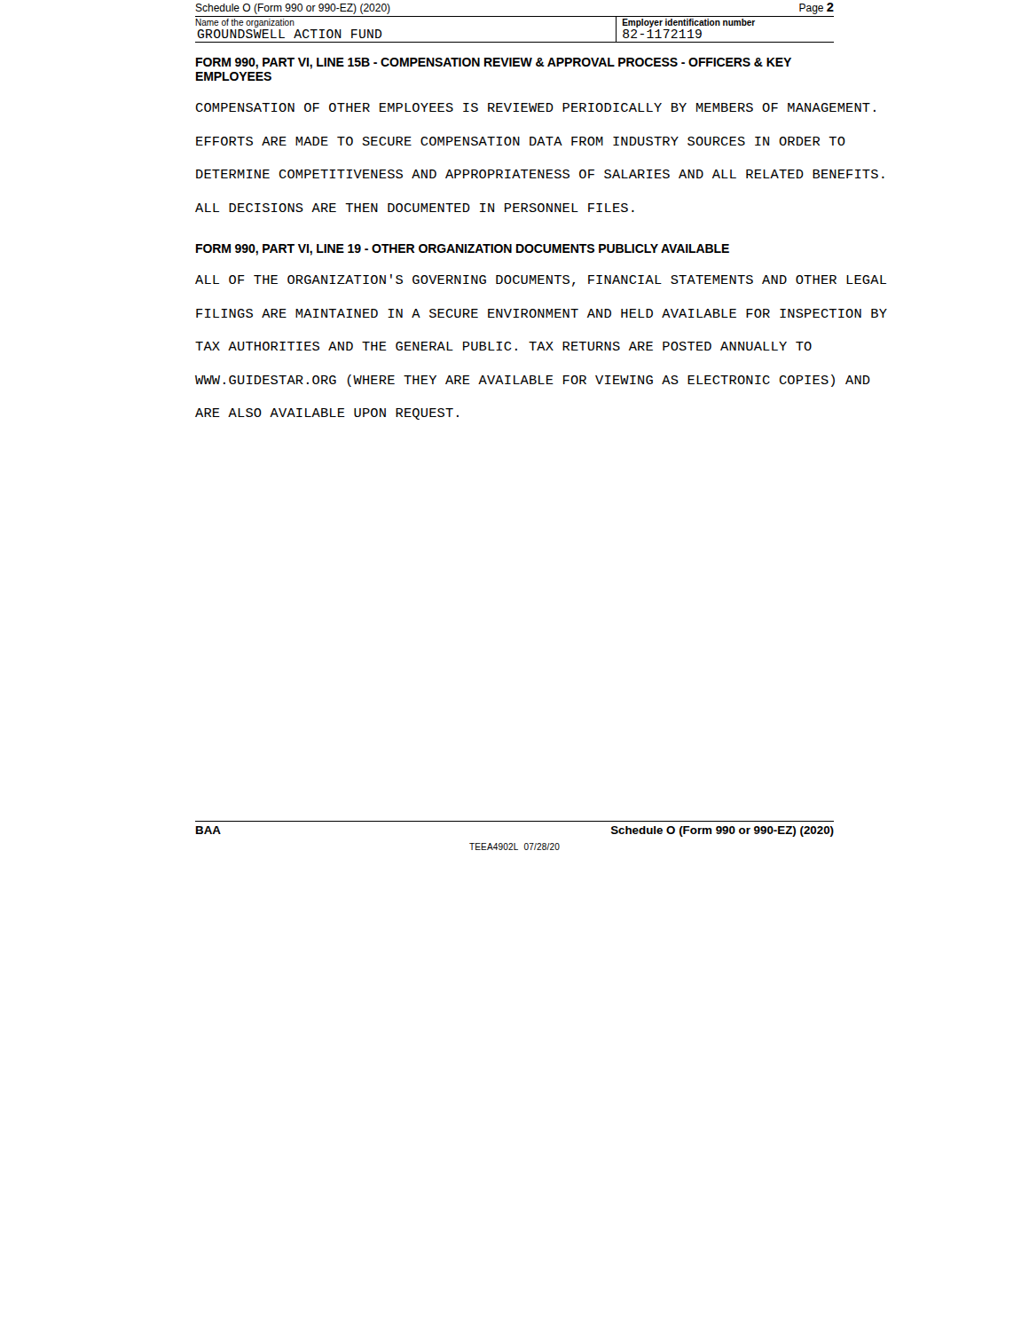Schedule O (Form 990 or 990-EZ) (2020)
Page 2
Name of the organization
GROUNDSWELL ACTION FUND
Employer identification number
82-1172119
FORM 990, PART VI, LINE 15B - COMPENSATION REVIEW & APPROVAL PROCESS - OFFICERS & KEY EMPLOYEES
COMPENSATION OF OTHER EMPLOYEES IS REVIEWED PERIODICALLY BY MEMBERS OF MANAGEMENT.
EFFORTS ARE MADE TO SECURE COMPENSATION DATA FROM INDUSTRY SOURCES IN ORDER TO
DETERMINE COMPETITIVENESS AND APPROPRIATENESS OF SALARIES AND ALL RELATED BENEFITS.
ALL DECISIONS ARE THEN DOCUMENTED IN PERSONNEL FILES.
FORM 990, PART VI, LINE 19 - OTHER ORGANIZATION DOCUMENTS PUBLICLY AVAILABLE
ALL OF THE ORGANIZATION'S GOVERNING DOCUMENTS, FINANCIAL STATEMENTS AND OTHER LEGAL
FILINGS ARE MAINTAINED IN A SECURE ENVIRONMENT AND HELD AVAILABLE FOR INSPECTION BY
TAX AUTHORITIES AND THE GENERAL PUBLIC. TAX RETURNS ARE POSTED ANNUALLY TO
WWW.GUIDESTAR.ORG (WHERE THEY ARE AVAILABLE FOR VIEWING AS ELECTRONIC COPIES) AND
ARE ALSO AVAILABLE UPON REQUEST.
BAA
Schedule O (Form 990 or 990-EZ) (2020)
TEEA4902L 07/28/20